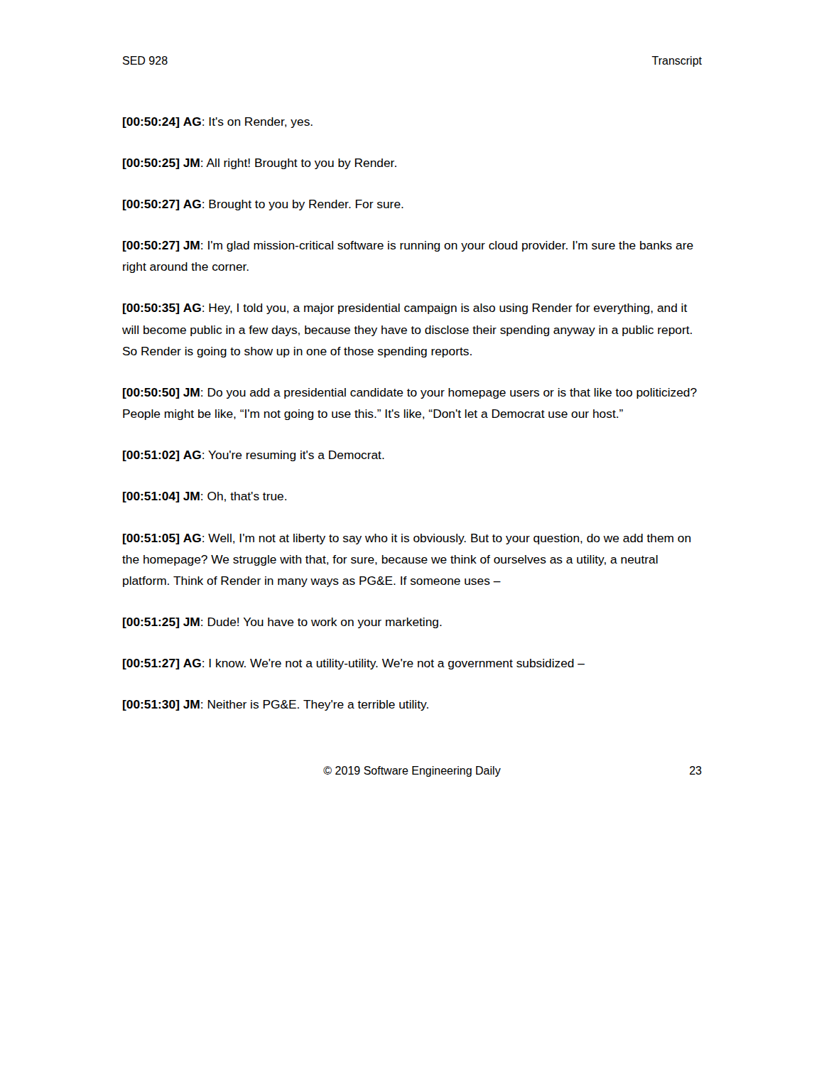SED 928 Transcript
[00:50:24] AG: It's on Render, yes.
[00:50:25] JM: All right! Brought to you by Render.
[00:50:27] AG: Brought to you by Render. For sure.
[00:50:27] JM: I'm glad mission-critical software is running on your cloud provider. I'm sure the banks are right around the corner.
[00:50:35] AG: Hey, I told you, a major presidential campaign is also using Render for everything, and it will become public in a few days, because they have to disclose their spending anyway in a public report. So Render is going to show up in one of those spending reports.
[00:50:50] JM: Do you add a presidential candidate to your homepage users or is that like too politicized? People might be like, “I'm not going to use this.” It's like, “Don't let a Democrat use our host.”
[00:51:02] AG: You're resuming it's a Democrat.
[00:51:04] JM: Oh, that's true.
[00:51:05] AG: Well, I'm not at liberty to say who it is obviously. But to your question, do we add them on the homepage? We struggle with that, for sure, because we think of ourselves as a utility, a neutral platform. Think of Render in many ways as PG&E. If someone uses –
[00:51:25] JM: Dude! You have to work on your marketing.
[00:51:27] AG: I know. We're not a utility-utility. We're not a government subsidized –
[00:51:30] JM: Neither is PG&E. They're a terrible utility.
© 2019 Software Engineering Daily 23